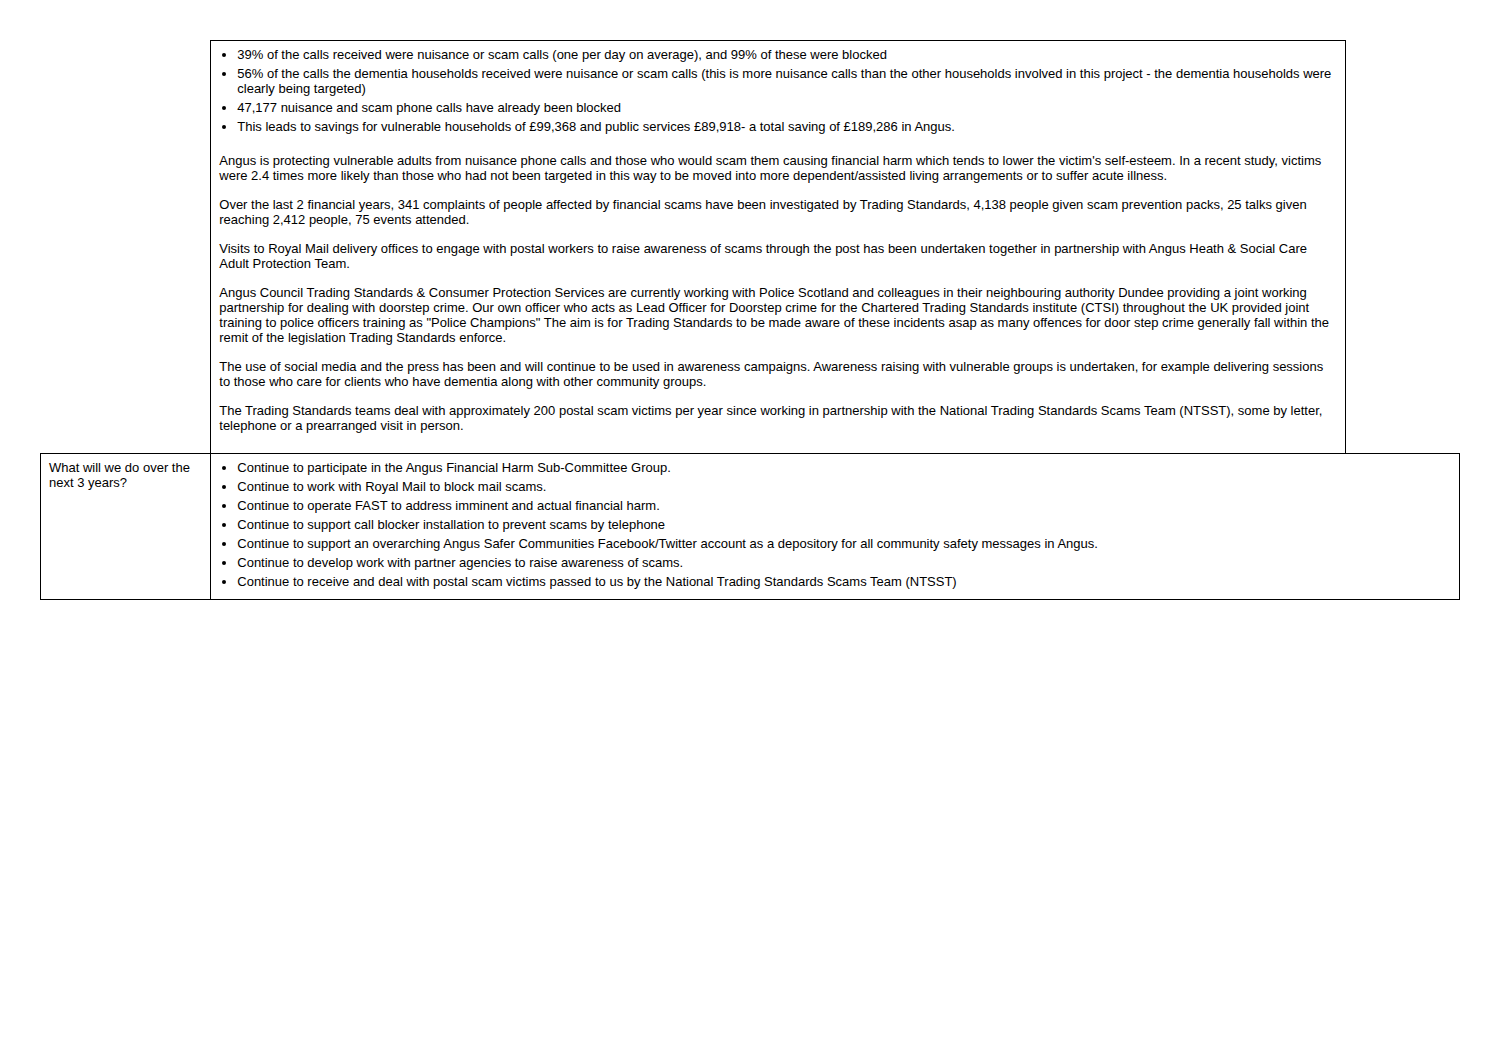| | 39% of the calls received were nuisance or scam calls (one per day on average), and 99% of these were blocked 56% of the calls the dementia households received were nuisance or scam calls (this is more nuisance calls than the other households involved in this project - the dementia households were clearly being targeted) 47,177 nuisance and scam phone calls have already been blocked This leads to savings for vulnerable households of £99,368 and public services £89,918- a total saving of £189,286 in Angus. Angus is protecting vulnerable adults from nuisance phone calls and those who would scam them causing financial harm which tends to lower the victim's self-esteem. In a recent study, victims were 2.4 times more likely than those who had not been targeted in this way to be moved into more dependent/assisted living arrangements or to suffer acute illness. Over the last 2 financial years, 341 complaints of people affected by financial scams have been investigated by Trading Standards, 4,138 people given scam prevention packs, 25 talks given reaching 2,412 people, 75 events attended. Visits to Royal Mail delivery offices to engage with postal workers to raise awareness of scams through the post has been undertaken together in partnership with Angus Heath & Social Care Adult Protection Team. Angus Council Trading Standards & Consumer Protection Services are currently working with Police Scotland and colleagues in their neighbouring authority Dundee providing a joint working partnership for dealing with doorstep crime. Our own officer who acts as Lead Officer for Doorstep crime for the Chartered Trading Standards institute (CTSI) throughout the UK provided joint training to police officers training as "Police Champions" The aim is for Trading Standards to be made aware of these incidents asap as many offences for door step crime generally fall within the remit of the legislation Trading Standards enforce. The use of social media and the press has been and will continue to be used in awareness campaigns. Awareness raising with vulnerable groups is undertaken, for example delivering sessions to those who care for clients who have dementia along with other community groups. The Trading Standards teams deal with approximately 200 postal scam victims per year since working in partnership with the National Trading Standards Scams Team (NTSST), some by letter, telephone or a prearranged visit in person. | |
| What will we do over the next 3 years? | Continue to participate in the Angus Financial Harm Sub-Committee Group. Continue to work with Royal Mail to block mail scams. Continue to operate FAST to address imminent and actual financial harm. Continue to support call blocker installation to prevent scams by telephone Continue to support an overarching Angus Safer Communities Facebook/Twitter account as a depository for all community safety messages in Angus. Continue to develop work with partner agencies to raise awareness of scams. Continue to receive and deal with postal scam victims passed to us by the National Trading Standards Scams Team (NTSST) |